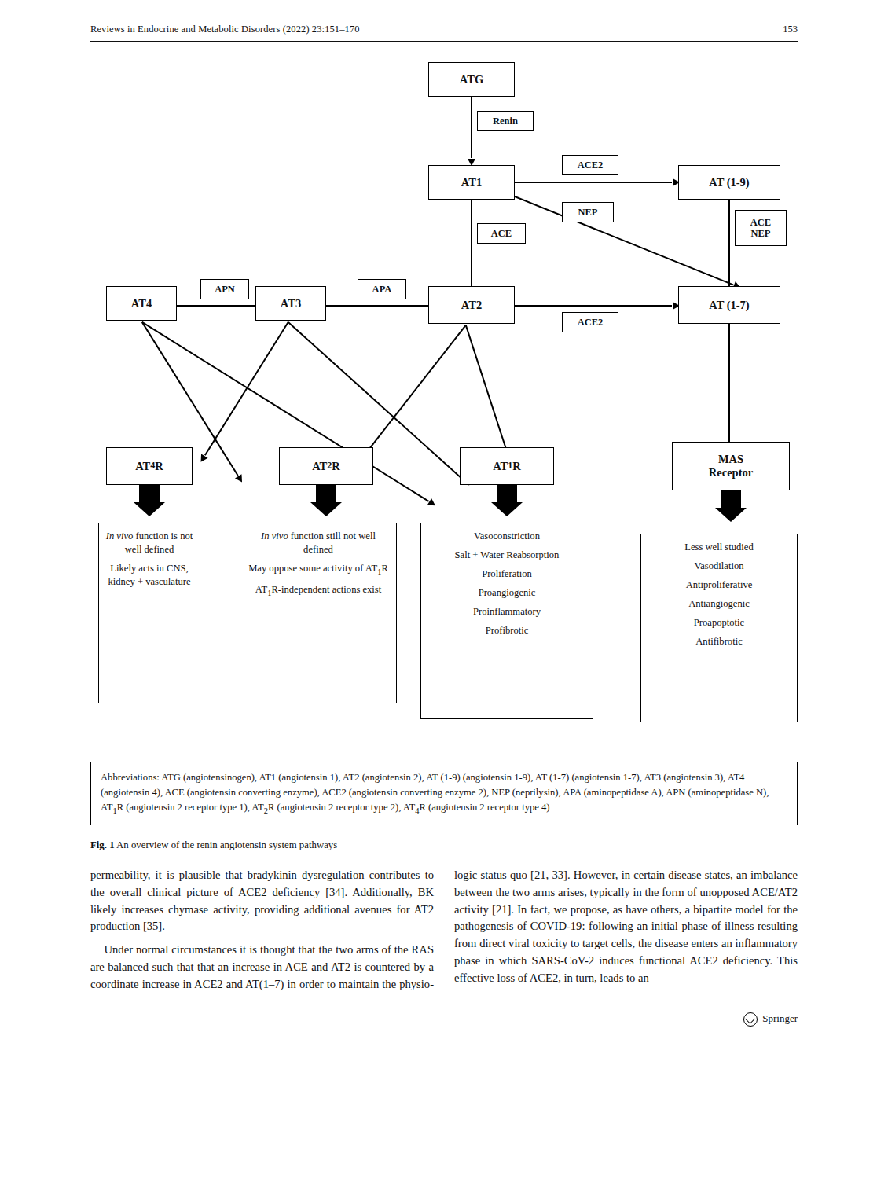Reviews in Endocrine and Metabolic Disorders (2022) 23:151–170
153
ATG
Renin
AT1
ACE2
AT (1-9)
ACE
NEP
ACE NEP
AT2
AT (1-7)
ACE2
APA
AT3
APN
AT4
AT4R
AT2R
AT1R
MAS Receptor
In vivo function is not well defined
Likely acts in CNS, kidney + vasculature
In vivo function still not well defined
May oppose some activity of AT1R
AT1R-independent actions exist
Vasoconstriction
Salt + Water Reabsorption
Proliferation
Proangiogenic
Proinflammatory
Profibrotic
Less well studied
Vasodilation
Antiproliferative
Antiangiogenic
Proapoptotic
Antifibrotic
Abbreviations: ATG (angiotensinogen), AT1 (angiotensin 1), AT2 (angiotensin 2), AT (1-9) (angiotensin 1-9), AT (1-7) (angiotensin 1-7), AT3 (angiotensin 3), AT4 (angiotensin 4), ACE (angiotensin converting enzyme), ACE2 (angiotensin converting enzyme 2), NEP (neprilysin), APA (aminopeptidase A), APN (aminopeptidase N), AT1R (angiotensin 2 receptor type 1), AT2R (angiotensin 2 receptor type 2), AT4R (angiotensin 2 receptor type 4)
Fig. 1 An overview of the renin angiotensin system pathways
permeability, it is plausible that bradykinin dysregulation contributes to the overall clinical picture of ACE2 deficiency [34]. Additionally, BK likely increases chymase activity, providing additional avenues for AT2 production [35].
Under normal circumstances it is thought that the two arms of the RAS are balanced such that that an increase in ACE and AT2 is countered by a coordinate increase in ACE2 and AT(1–7) in order to maintain the physiologic status quo [21, 33]. However, in certain disease states, an imbalance between the two arms arises, typically in the form of unopposed ACE/AT2 activity [21]. In fact, we propose, as have others, a bipartite model for the pathogenesis of COVID-19: following an initial phase of illness resulting from direct viral toxicity to target cells, the disease enters an inflammatory phase in which SARS-CoV-2 induces functional ACE2 deficiency. This effective loss of ACE2, in turn, leads to an
Springer